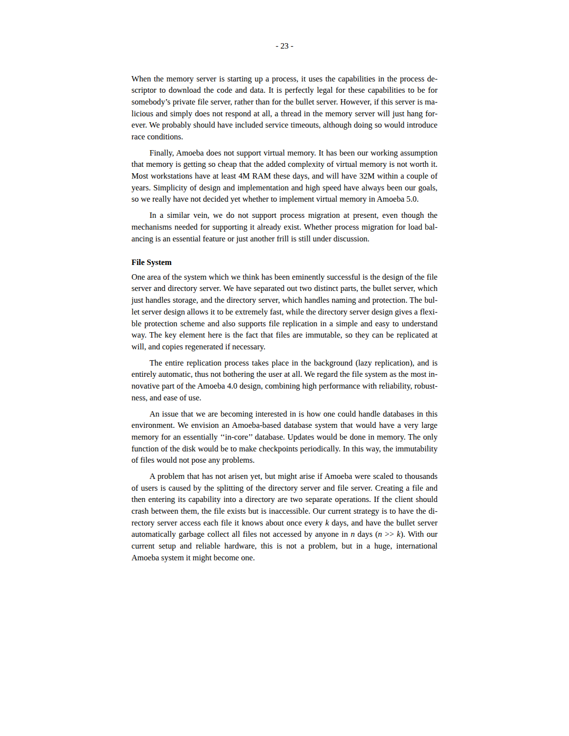- 23 -
When the memory server is starting up a process, it uses the capabilities in the process descriptor to download the code and data. It is perfectly legal for these capabilities to be for somebody’s private file server, rather than for the bullet server. However, if this server is malicious and simply does not respond at all, a thread in the memory server will just hang forever. We probably should have included service timeouts, although doing so would introduce race conditions.
Finally, Amoeba does not support virtual memory. It has been our working assumption that memory is getting so cheap that the added complexity of virtual memory is not worth it. Most workstations have at least 4M RAM these days, and will have 32M within a couple of years. Simplicity of design and implementation and high speed have always been our goals, so we really have not decided yet whether to implement virtual memory in Amoeba 5.0.
In a similar vein, we do not support process migration at present, even though the mechanisms needed for supporting it already exist. Whether process migration for load balancing is an essential feature or just another frill is still under discussion.
File System
One area of the system which we think has been eminently successful is the design of the file server and directory server. We have separated out two distinct parts, the bullet server, which just handles storage, and the directory server, which handles naming and protection. The bullet server design allows it to be extremely fast, while the directory server design gives a flexible protection scheme and also supports file replication in a simple and easy to understand way. The key element here is the fact that files are immutable, so they can be replicated at will, and copies regenerated if necessary.
The entire replication process takes place in the background (lazy replication), and is entirely automatic, thus not bothering the user at all. We regard the file system as the most innovative part of the Amoeba 4.0 design, combining high performance with reliability, robustness, and ease of use.
An issue that we are becoming interested in is how one could handle databases in this environment. We envision an Amoeba-based database system that would have a very large memory for an essentially ‘‘in-core’’ database. Updates would be done in memory. The only function of the disk would be to make checkpoints periodically. In this way, the immutability of files would not pose any problems.
A problem that has not arisen yet, but might arise if Amoeba were scaled to thousands of users is caused by the splitting of the directory server and file server. Creating a file and then entering its capability into a directory are two separate operations. If the client should crash between them, the file exists but is inaccessible. Our current strategy is to have the directory server access each file it knows about once every k days, and have the bullet server automatically garbage collect all files not accessed by anyone in n days (n >> k). With our current setup and reliable hardware, this is not a problem, but in a huge, international Amoeba system it might become one.